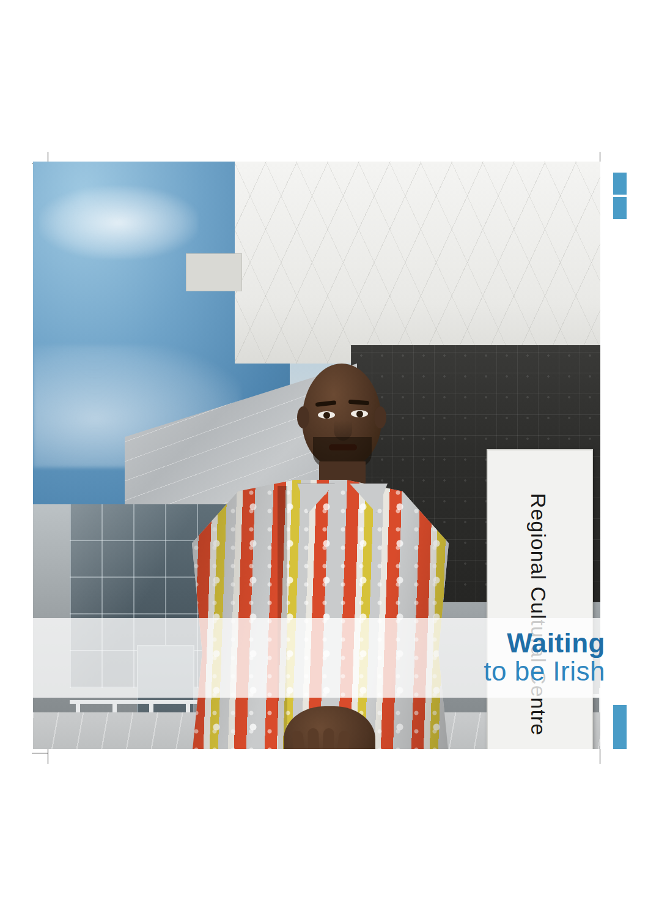Regional Cultural Centre
Waiting
to be Irish